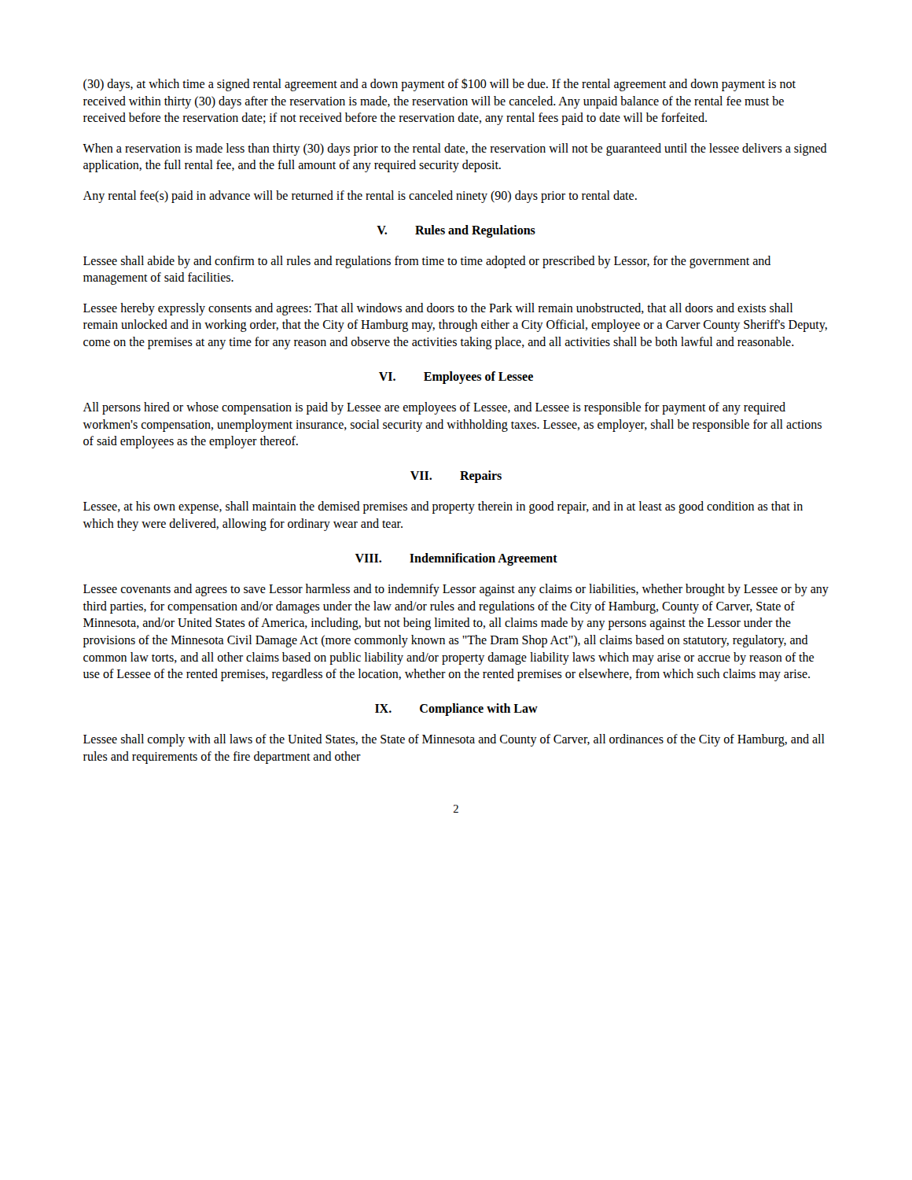(30) days, at which time a signed rental agreement and a down payment of $100 will be due. If the rental agreement and down payment is not received within thirty (30) days after the reservation is made, the reservation will be canceled. Any unpaid balance of the rental fee must be received before the reservation date; if not received before the reservation date, any rental fees paid to date will be forfeited.
When a reservation is made less than thirty (30) days prior to the rental date, the reservation will not be guaranteed until the lessee delivers a signed application, the full rental fee, and the full amount of any required security deposit.
Any rental fee(s) paid in advance will be returned if the rental is canceled ninety (90) days prior to rental date.
V. Rules and Regulations
Lessee shall abide by and confirm to all rules and regulations from time to time adopted or prescribed by Lessor, for the government and management of said facilities.
Lessee hereby expressly consents and agrees: That all windows and doors to the Park will remain unobstructed, that all doors and exists shall remain unlocked and in working order, that the City of Hamburg may, through either a City Official, employee or a Carver County Sheriff's Deputy, come on the premises at any time for any reason and observe the activities taking place, and all activities shall be both lawful and reasonable.
VI. Employees of Lessee
All persons hired or whose compensation is paid by Lessee are employees of Lessee, and Lessee is responsible for payment of any required workmen's compensation, unemployment insurance, social security and withholding taxes. Lessee, as employer, shall be responsible for all actions of said employees as the employer thereof.
VII. Repairs
Lessee, at his own expense, shall maintain the demised premises and property therein in good repair, and in at least as good condition as that in which they were delivered, allowing for ordinary wear and tear.
VIII. Indemnification Agreement
Lessee covenants and agrees to save Lessor harmless and to indemnify Lessor against any claims or liabilities, whether brought by Lessee or by any third parties, for compensation and/or damages under the law and/or rules and regulations of the City of Hamburg, County of Carver, State of Minnesota, and/or United States of America, including, but not being limited to, all claims made by any persons against the Lessor under the provisions of the Minnesota Civil Damage Act (more commonly known as "The Dram Shop Act"), all claims based on statutory, regulatory, and common law torts, and all other claims based on public liability and/or property damage liability laws which may arise or accrue by reason of the use of Lessee of the rented premises, regardless of the location, whether on the rented premises or elsewhere, from which such claims may arise.
IX. Compliance with Law
Lessee shall comply with all laws of the United States, the State of Minnesota and County of Carver, all ordinances of the City of Hamburg, and all rules and requirements of the fire department and other
2